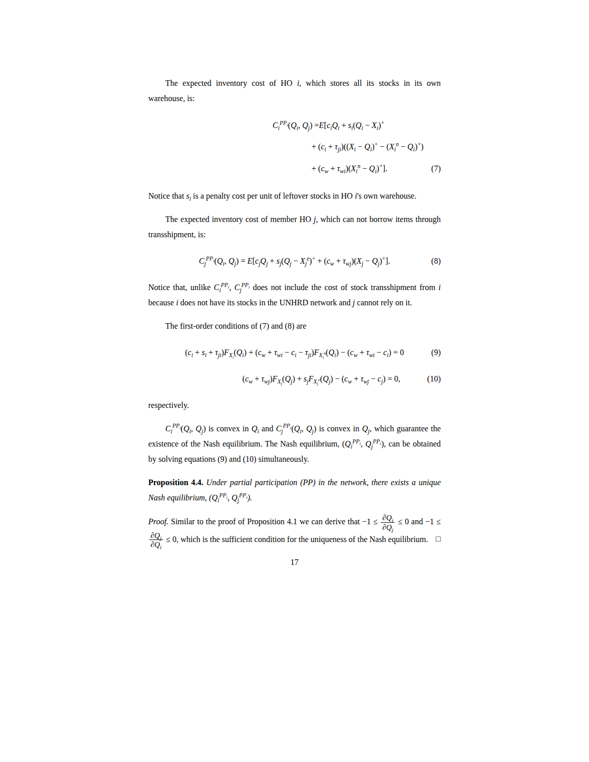The expected inventory cost of HO i, which stores all its stocks in its own warehouse, is:
CiPPi(Qi, Qj) =E[ciQi + si(Qi − Xi)+
+ (ci + τji)((Xi − Qi)+ − (Xin − Qi)+)
+ (cw + τwi)(Xin − Qi)+]. (7)
Notice that si is a penalty cost per unit of leftover stocks in HO i's own warehouse.
The expected inventory cost of member HO j, which can not borrow items through transshipment, is:
CjPPi(Qi, Qj) = E[cjQj + sj(Qj − Xje)+ + (cw + τwj)(Xj − Qj)+]. (8)
Notice that, unlike CiPPi, CjPPi does not include the cost of stock transshipment from i because i does not have its stocks in the UNHRD network and j cannot rely on it.
The first-order conditions of (7) and (8) are
(ci + si + τji)FXi(Qi) + (cw + τwi − ci − τji)FXin(Qi) − (cw + τwi − ci) = 0 (9)
(cw + τwj)FXj(Qj) + sjFXje(Qj) − (cw + τwj − cj) = 0, (10)
respectively.
CiPPi(Qi, Qj) is convex in Qi and CjPPi(Qi, Qj) is convex in Qj, which guarantee the existence of the Nash equilibrium. The Nash equilibrium, (QiPPi, QjPPi), can be obtained by solving equations (9) and (10) simultaneously.
Proposition 4.4. Under partial participation (PP) in the network, there exists a unique Nash equilibrium, (QiPPi, QjPPi).
Proof. Similar to the proof of Proposition 4.1 we can derive that −1 ≤ ∂Qi∂Qj ≤ 0 and −1 ≤ ∂Qj∂Qi ≤ 0, which is the sufficient condition for the uniqueness of the Nash equilibrium. □
17